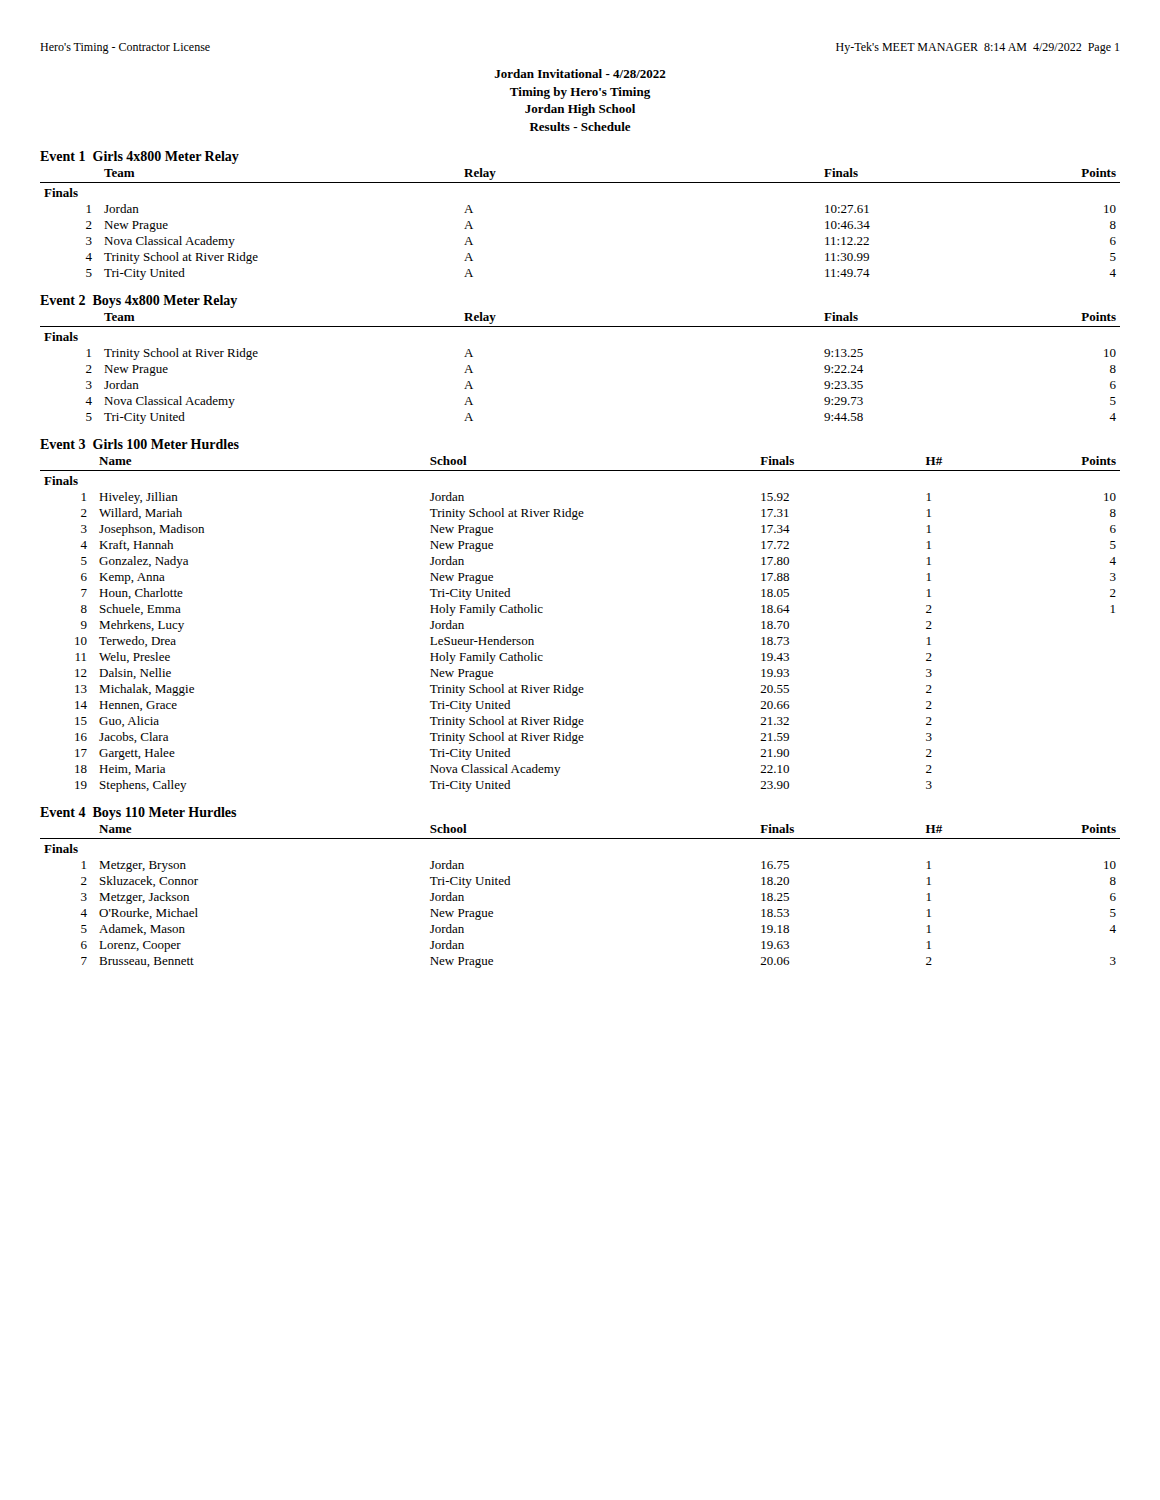Hero's Timing - Contractor License
Hy-Tek's MEET MANAGER 8:14 AM 4/29/2022 Page 1
Jordan Invitational - 4/28/2022
Timing by Hero's Timing
Jordan High School
Results - Schedule
Event 1 Girls 4x800 Meter Relay
| | Team | Relay | Finals | Points |
| --- | --- | --- | --- | --- |
| Finals |
| 1 | Jordan | A | 10:27.61 | 10 |
| 2 | New Prague | A | 10:46.34 | 8 |
| 3 | Nova Classical Academy | A | 11:12.22 | 6 |
| 4 | Trinity School at River Ridge | A | 11:30.99 | 5 |
| 5 | Tri-City United | A | 11:49.74 | 4 |
Event 2 Boys 4x800 Meter Relay
| | Team | Relay | Finals | Points |
| --- | --- | --- | --- | --- |
| Finals |
| 1 | Trinity School at River Ridge | A | 9:13.25 | 10 |
| 2 | New Prague | A | 9:22.24 | 8 |
| 3 | Jordan | A | 9:23.35 | 6 |
| 4 | Nova Classical Academy | A | 9:29.73 | 5 |
| 5 | Tri-City United | A | 9:44.58 | 4 |
Event 3 Girls 100 Meter Hurdles
| | Name | School | Finals | H# | Points |
| --- | --- | --- | --- | --- | --- |
| Finals |
| 1 | Hiveley, Jillian | Jordan | 15.92 | 1 | 10 |
| 2 | Willard, Mariah | Trinity School at River Ridge | 17.31 | 1 | 8 |
| 3 | Josephson, Madison | New Prague | 17.34 | 1 | 6 |
| 4 | Kraft, Hannah | New Prague | 17.72 | 1 | 5 |
| 5 | Gonzalez, Nadya | Jordan | 17.80 | 1 | 4 |
| 6 | Kemp, Anna | New Prague | 17.88 | 1 | 3 |
| 7 | Houn, Charlotte | Tri-City United | 18.05 | 1 | 2 |
| 8 | Schuele, Emma | Holy Family Catholic | 18.64 | 2 | 1 |
| 9 | Mehrkens, Lucy | Jordan | 18.70 | 2 | |
| 10 | Terwedo, Drea | LeSueur-Henderson | 18.73 | 1 | |
| 11 | Welu, Preslee | Holy Family Catholic | 19.43 | 2 | |
| 12 | Dalsin, Nellie | New Prague | 19.93 | 3 | |
| 13 | Michalak, Maggie | Trinity School at River Ridge | 20.55 | 2 | |
| 14 | Hennen, Grace | Tri-City United | 20.66 | 2 | |
| 15 | Guo, Alicia | Trinity School at River Ridge | 21.32 | 2 | |
| 16 | Jacobs, Clara | Trinity School at River Ridge | 21.59 | 3 | |
| 17 | Gargett, Halee | Tri-City United | 21.90 | 2 | |
| 18 | Heim, Maria | Nova Classical Academy | 22.10 | 2 | |
| 19 | Stephens, Calley | Tri-City United | 23.90 | 3 | |
Event 4 Boys 110 Meter Hurdles
| | Name | School | Finals | H# | Points |
| --- | --- | --- | --- | --- | --- |
| Finals |
| 1 | Metzger, Bryson | Jordan | 16.75 | 1 | 10 |
| 2 | Skluzacek, Connor | Tri-City United | 18.20 | 1 | 8 |
| 3 | Metzger, Jackson | Jordan | 18.25 | 1 | 6 |
| 4 | O'Rourke, Michael | New Prague | 18.53 | 1 | 5 |
| 5 | Adamek, Mason | Jordan | 19.18 | 1 | 4 |
| 6 | Lorenz, Cooper | Jordan | 19.63 | 1 | |
| 7 | Brusseau, Bennett | New Prague | 20.06 | 2 | 3 |